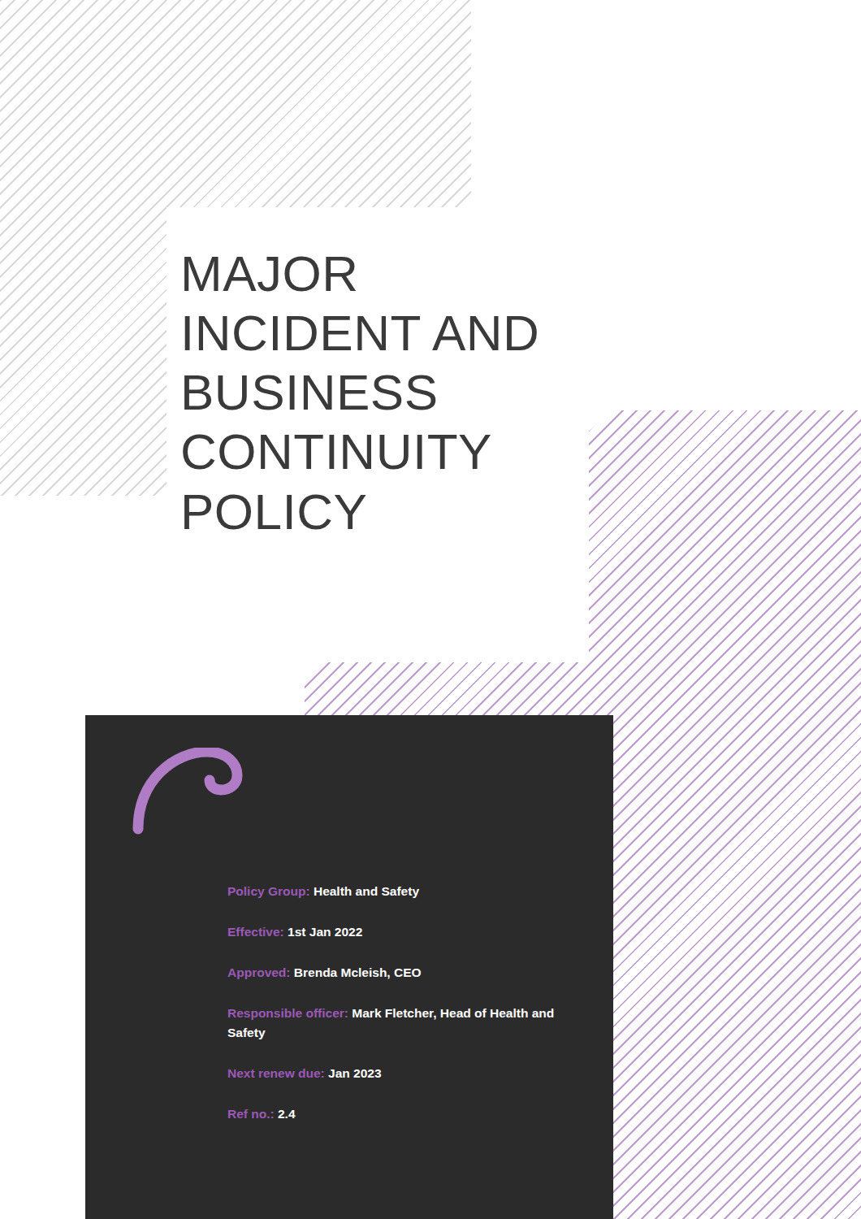MAJOR INCIDENT AND BUSINESS CONTINUITY POLICY
Policy Group: Health and Safety
Effective: 1st Jan 2022
Approved: Brenda Mcleish, CEO
Responsible officer: Mark Fletcher, Head of Health and Safety
Next renew due: Jan 2023
Ref no.: 2.4